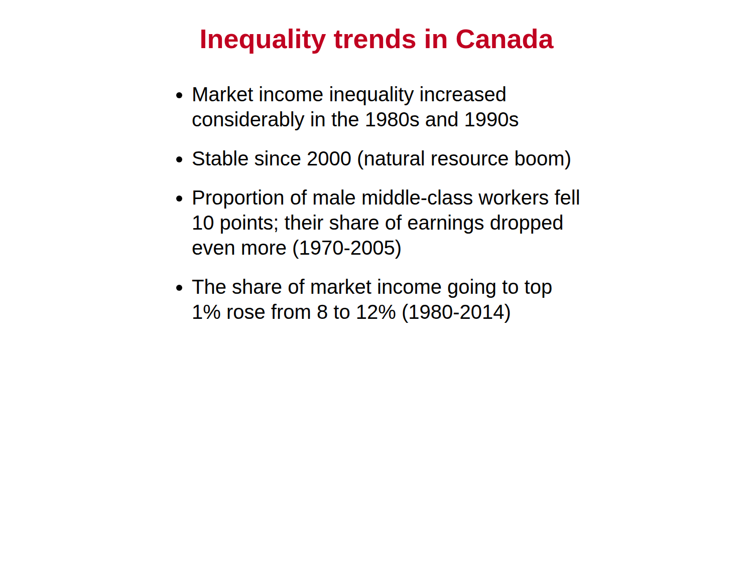Inequality trends in Canada
Market income inequality increased considerably in the 1980s and 1990s
Stable since 2000 (natural resource boom)
Proportion of male middle-class workers fell 10 points; their share of earnings dropped even more (1970-2005)
The share of market income going to top 1% rose from 8 to 12% (1980-2014)